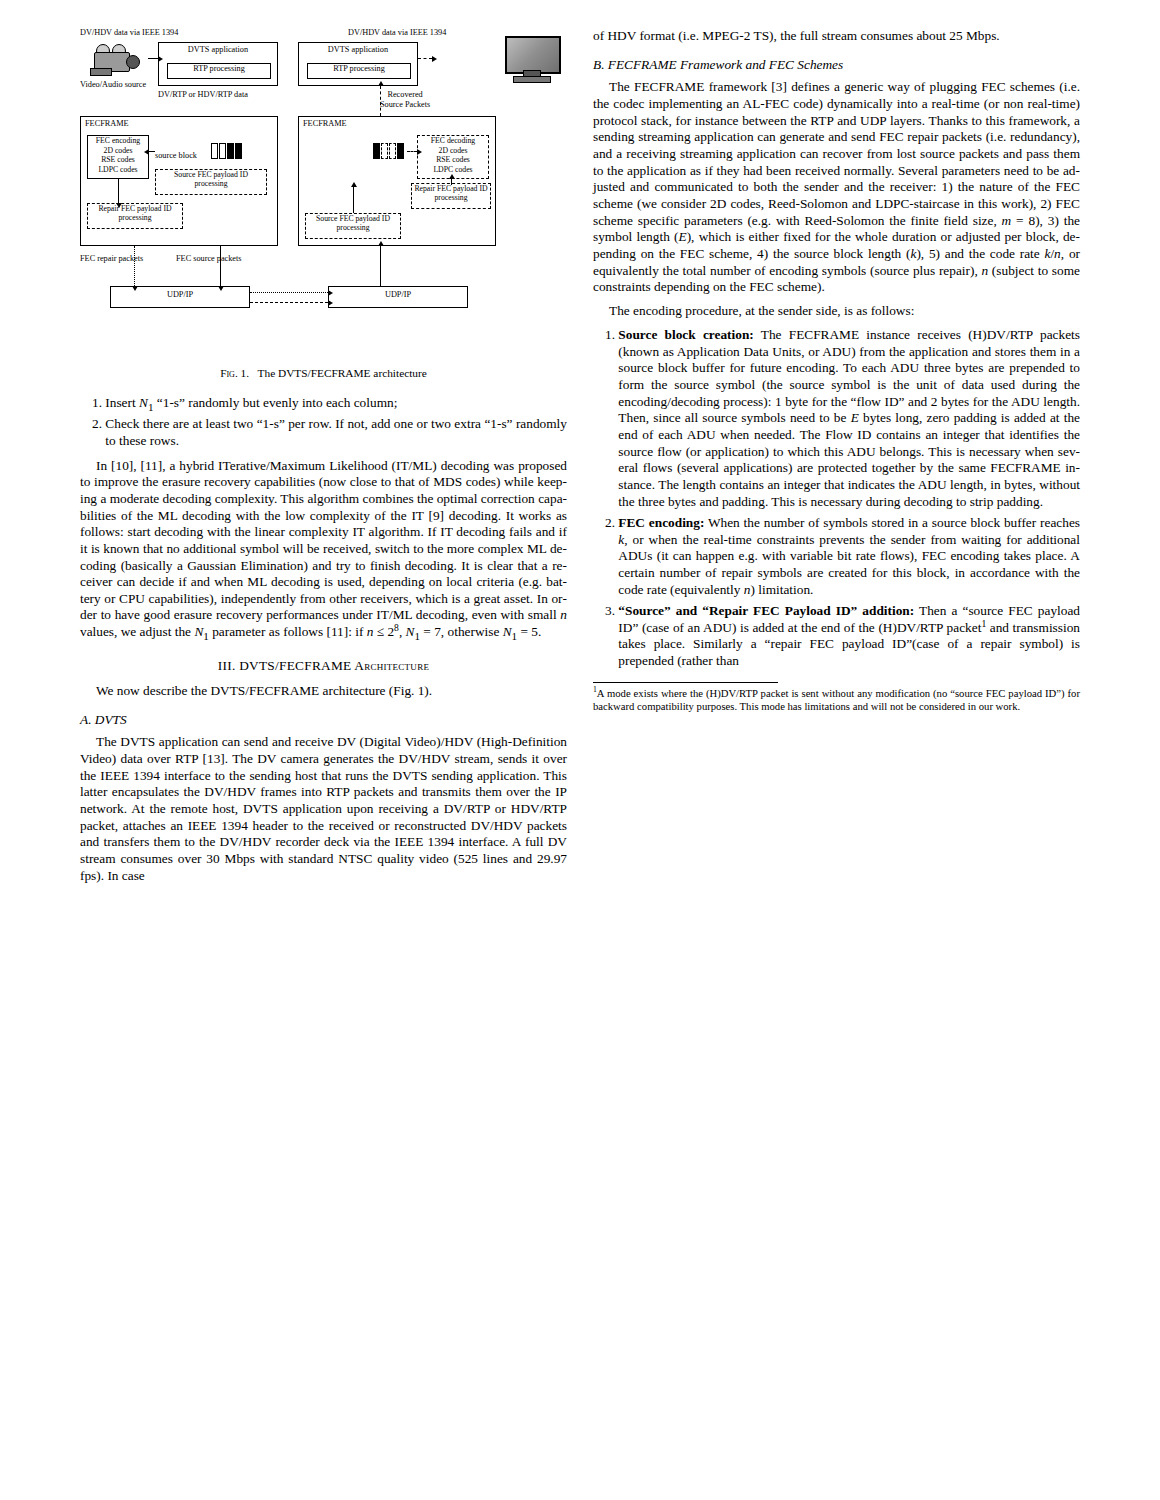DV/HDV data via IEEE 1394
DV/HDV data via IEEE 1394
Video/Audio source
DVTS application
RTP processing
DVTS application
RTP processing
DV/RTP or HDV/RTP data
Recovered
Source Packets
FECFRAME
FEC encoding
2D codes
RSE codes
LDPC codes
source block
Source FEC payload ID
processing
Repair FEC payload ID
processing
FECFRAME
FEC decoding
2D codes
RSE codes
LDPC codes
Repair FEC payload ID
processing
Source FEC payload ID
processing
FEC repair packets
FEC source packets
UDP/IP
UDP/IP
Fig. 1. The DVTS/FECFRAME architecture
Insert N1 “1-s” randomly but evenly into each column;
Check there are at least two “1-s” per row. If not, add one or two extra “1-s” randomly to these rows.
In [10], [11], a hybrid ITerative/Maximum Likelihood (IT/ML) decoding was proposed to improve the erasure recovery capabilities (now close to that of MDS codes) while keeping a moderate decoding complexity. This algorithm combines the optimal correction capabilities of the ML decoding with the low complexity of the IT [9] decoding. It works as follows: start decoding with the linear complexity IT algorithm. If IT decoding fails and if it is known that no additional symbol will be received, switch to the more complex ML decoding (basically a Gaussian Elimination) and try to finish decoding. It is clear that a receiver can decide if and when ML decoding is used, depending on local criteria (e.g. battery or CPU capabilities), independently from other receivers, which is a great asset. In order to have good erasure recovery performances under IT/ML decoding, even with small n values, we adjust the N1 parameter as follows [11]: if n ≤ 28, N1 = 7, otherwise N1 = 5.
III. DVTS/FECFRAME Architecture
We now describe the DVTS/FECFRAME architecture (Fig. 1).
A. DVTS
The DVTS application can send and receive DV (Digital Video)/HDV (High-Definition Video) data over RTP [13]. The DV camera generates the DV/HDV stream, sends it over the IEEE 1394 interface to the sending host that runs the DVTS sending application. This latter encapsulates the DV/HDV frames into RTP packets and transmits them over the IP network. At the remote host, DVTS application upon receiving a DV/RTP or HDV/RTP packet, attaches an IEEE 1394 header to the received or reconstructed DV/HDV packets and transfers them to the DV/HDV recorder deck via the IEEE 1394 interface. A full DV stream consumes over 30 Mbps with standard NTSC quality video (525 lines and 29.97 fps). In case
of HDV format (i.e. MPEG-2 TS), the full stream consumes about 25 Mbps.
B. FECFRAME Framework and FEC Schemes
The FECFRAME framework [3] defines a generic way of plugging FEC schemes (i.e. the codec implementing an AL-FEC code) dynamically into a real-time (or non real-time) protocol stack, for instance between the RTP and UDP layers. Thanks to this framework, a sending streaming application can generate and send FEC repair packets (i.e. redundancy), and a receiving streaming application can recover from lost source packets and pass them to the application as if they had been received normally. Several parameters need to be adjusted and communicated to both the sender and the receiver: 1) the nature of the FEC scheme (we consider 2D codes, Reed-Solomon and LDPC-staircase in this work), 2) FEC scheme specific parameters (e.g. with Reed-Solomon the finite field size, m = 8), 3) the symbol length (E), which is either fixed for the whole duration or adjusted per block, depending on the FEC scheme, 4) the source block length (k), 5) and the code rate k/n, or equivalently the total number of encoding symbols (source plus repair), n (subject to some constraints depending on the FEC scheme).
The encoding procedure, at the sender side, is as follows:
Source block creation: The FECFRAME instance receives (H)DV/RTP packets (known as Application Data Units, or ADU) from the application and stores them in a source block buffer for future encoding. To each ADU three bytes are prepended to form the source symbol (the source symbol is the unit of data used during the encoding/decoding process): 1 byte for the “flow ID” and 2 bytes for the ADU length. Then, since all source symbols need to be E bytes long, zero padding is added at the end of each ADU when needed. The Flow ID contains an integer that identifies the source flow (or application) to which this ADU belongs. This is necessary when several flows (several applications) are protected together by the same FECFRAME instance. The length contains an integer that indicates the ADU length, in bytes, without the three bytes and padding. This is necessary during decoding to strip padding.
FEC encoding: When the number of symbols stored in a source block buffer reaches k, or when the real-time constraints prevents the sender from waiting for additional ADUs (it can happen e.g. with variable bit rate flows), FEC encoding takes place. A certain number of repair symbols are created for this block, in accordance with the code rate (equivalently n) limitation.
“Source” and “Repair FEC Payload ID” addition: Then a “source FEC payload ID” (case of an ADU) is added at the end of the (H)DV/RTP packet1 and transmission takes place. Similarly a “repair FEC payload ID”(case of a repair symbol) is prepended (rather than
1A mode exists where the (H)DV/RTP packet is sent without any modification (no “source FEC payload ID”) for backward compatibility purposes. This mode has limitations and will not be considered in our work.